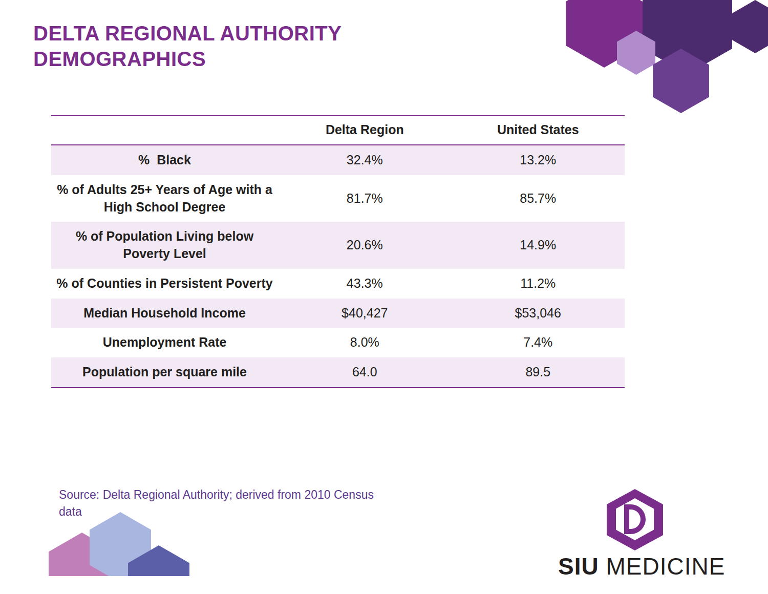Delta Regional Authority
Demographics
| | Delta Region | United States |
| --- | --- | --- |
| % Black | 32.4% | 13.2% |
| % of Adults 25+ Years of Age with a High School Degree | 81.7% | 85.7% |
| % of Population Living below Poverty Level | 20.6% | 14.9% |
| % of Counties in Persistent Poverty | 43.3% | 11.2% |
| Median Household Income | $40,427 | $53,046 |
| Unemployment Rate | 8.0% | 7.4% |
| Population per square mile | 64.0 | 89.5 |
Source: Delta Regional Authority; derived from 2010 Census data
SIU MEDICINE
OFFICE OF POPULATION
SCIENCE & POLICY